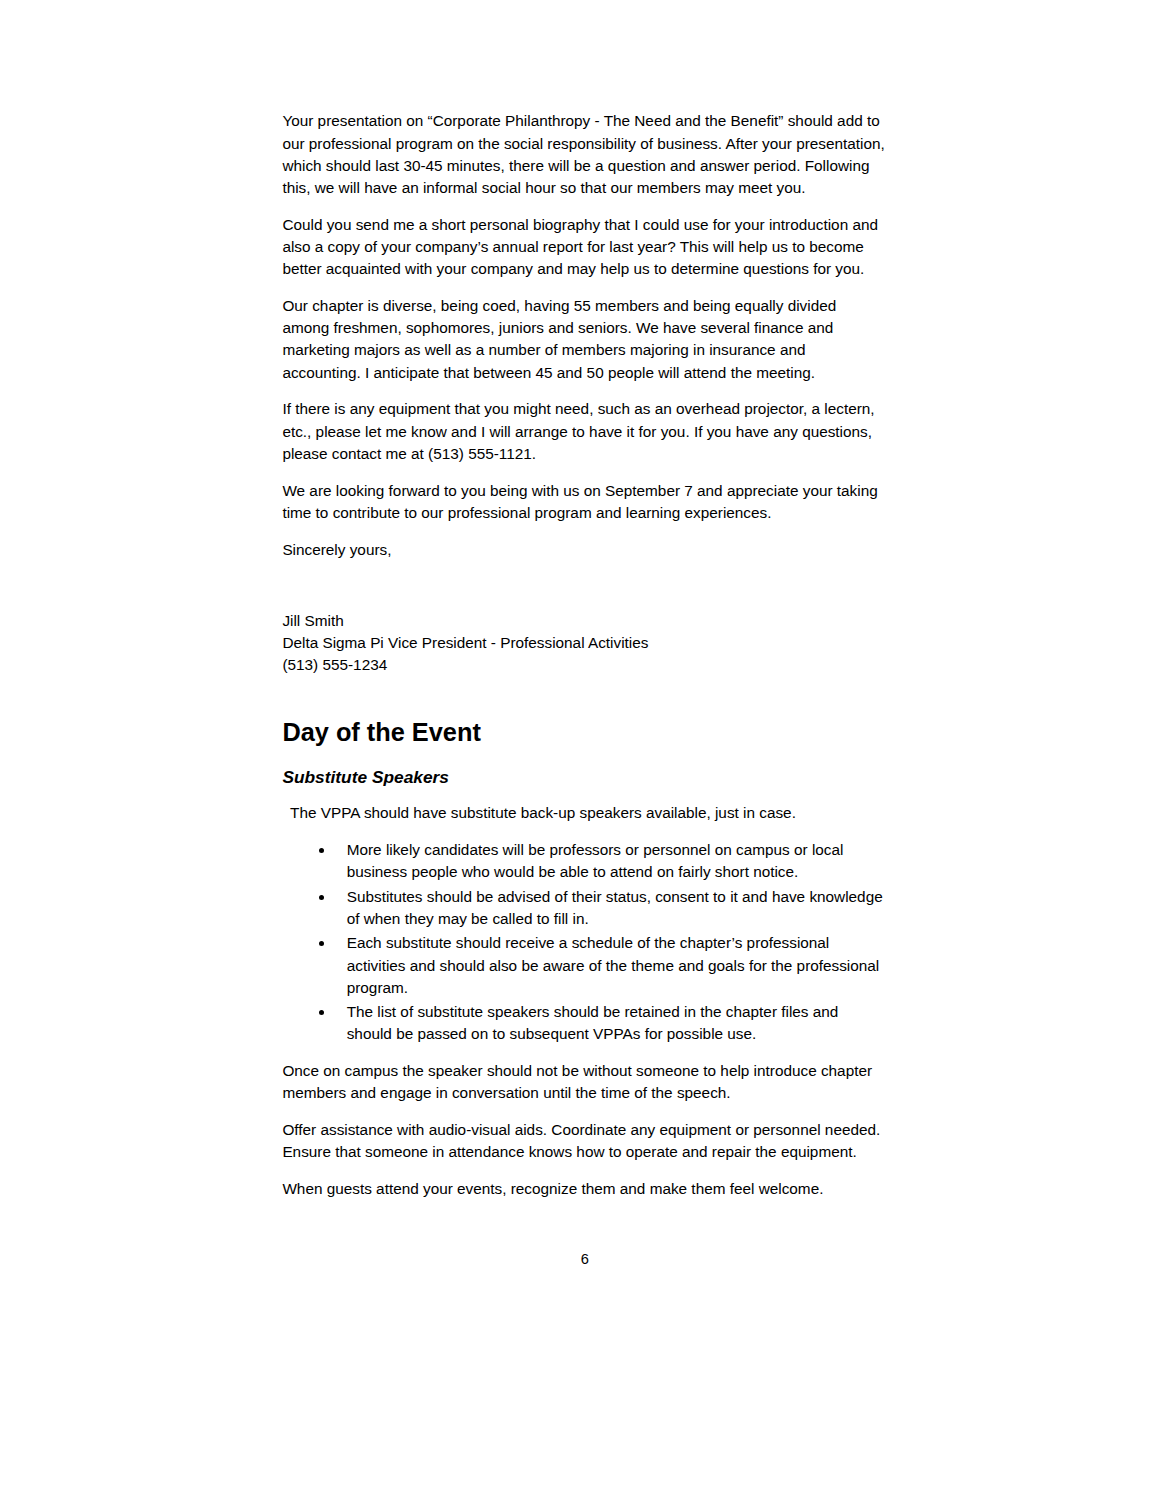Your presentation on “Corporate Philanthropy - The Need and the Benefit” should add to our professional program on the social responsibility of business. After your presentation, which should last 30-45 minutes, there will be a question and answer period. Following this, we will have an informal social hour so that our members may meet you.
Could you send me a short personal biography that I could use for your introduction and also a copy of your company’s annual report for last year? This will help us to become better acquainted with your company and may help us to determine questions for you.
Our chapter is diverse, being coed, having 55 members and being equally divided among freshmen, sophomores, juniors and seniors. We have several finance and marketing majors as well as a number of members majoring in insurance and accounting. I anticipate that between 45 and 50 people will attend the meeting.
If there is any equipment that you might need, such as an overhead projector, a lectern, etc., please let me know and I will arrange to have it for you. If you have any questions, please contact me at (513) 555-1121.
We are looking forward to you being with us on September 7 and appreciate your taking time to contribute to our professional program and learning experiences.
Sincerely yours,
Jill Smith
Delta Sigma Pi Vice President - Professional Activities
(513) 555-1234
Day of the Event
Substitute Speakers
The VPPA should have substitute back-up speakers available, just in case.
More likely candidates will be professors or personnel on campus or local business people who would be able to attend on fairly short notice.
Substitutes should be advised of their status, consent to it and have knowledge of when they may be called to fill in.
Each substitute should receive a schedule of the chapter’s professional activities and should also be aware of the theme and goals for the professional program.
The list of substitute speakers should be retained in the chapter files and should be passed on to subsequent VPPAs for possible use.
Once on campus the speaker should not be without someone to help introduce chapter members and engage in conversation until the time of the speech.
Offer assistance with audio-visual aids. Coordinate any equipment or personnel needed. Ensure that someone in attendance knows how to operate and repair the equipment.
When guests attend your events, recognize them and make them feel welcome.
6